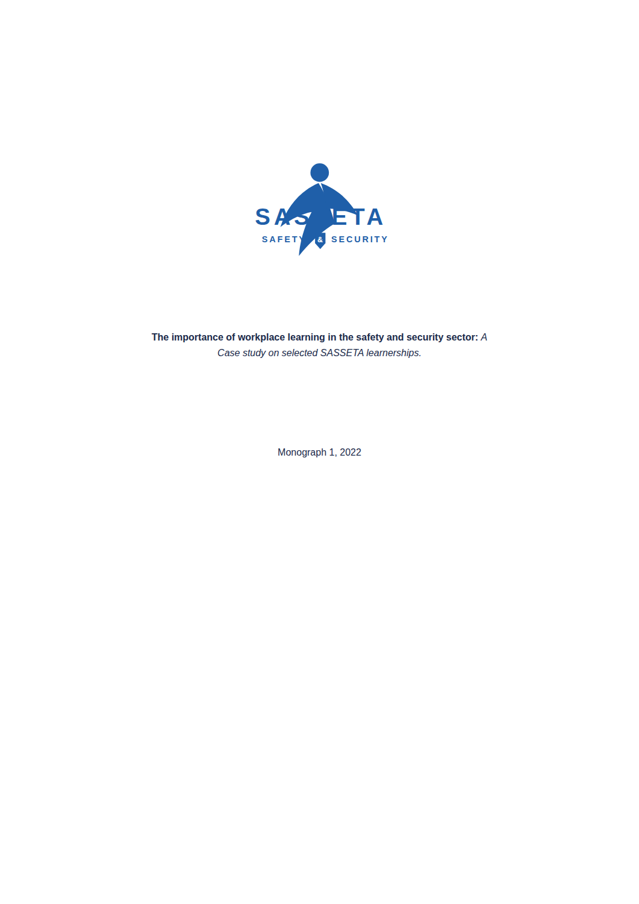SASSETA SAFETY SECURITY &
The importance of workplace learning in the safety and security sector: A Case study on selected SASSETA learnerships.
Monograph 1, 2022